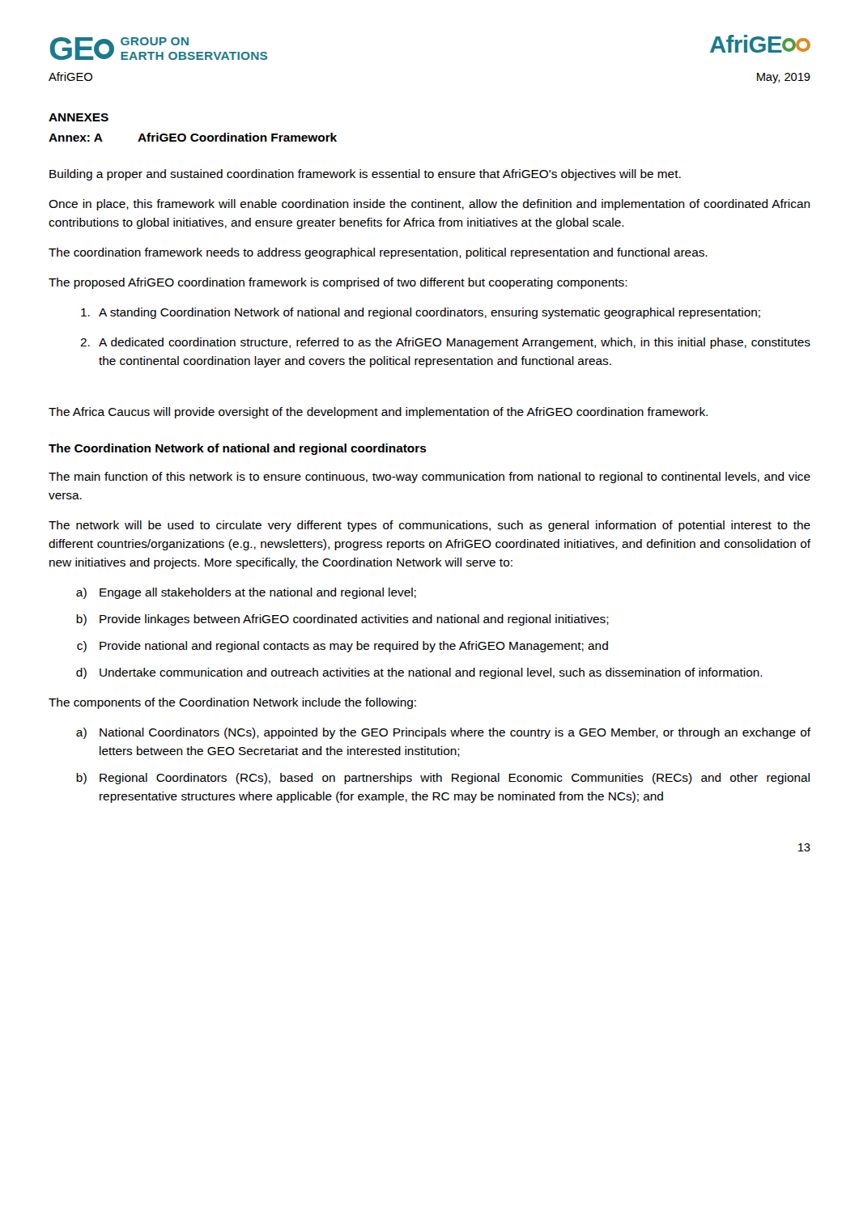GE
GROUP ON
EARTH OBSERVATIONS
AfriGE
AfriGEO May, 2019
ANNEXES
Annex: AAfriGEO Coordination Framework
Building a proper and sustained coordination framework is essential to ensure that AfriGEO's objectives will be met.
Once in place, this framework will enable coordination inside the continent, allow the definition and implementation of coordinated African contributions to global initiatives, and ensure greater benefits for Africa from initiatives at the global scale.
The coordination framework needs to address geographical representation, political representation and functional areas.
The proposed AfriGEO coordination framework is comprised of two different but cooperating components:
A standing Coordination Network of national and regional coordinators, ensuring systematic geographical representation;
A dedicated coordination structure, referred to as the AfriGEO Management Arrangement, which, in this initial phase, constitutes the continental coordination layer and covers the political representation and functional areas.
The Africa Caucus will provide oversight of the development and implementation of the AfriGEO coordination framework.
The Coordination Network of national and regional coordinators
The main function of this network is to ensure continuous, two-way communication from national to regional to continental levels, and vice versa.
The network will be used to circulate very different types of communications, such as general information of potential interest to the different countries/organizations (e.g., newsletters), progress reports on AfriGEO coordinated initiatives, and definition and consolidation of new initiatives and projects. More specifically, the Coordination Network will serve to:
Engage all stakeholders at the national and regional level;
Provide linkages between AfriGEO coordinated activities and national and regional initiatives;
Provide national and regional contacts as may be required by the AfriGEO Management; and
Undertake communication and outreach activities at the national and regional level, such as dissemination of information.
The components of the Coordination Network include the following:
National Coordinators (NCs), appointed by the GEO Principals where the country is a GEO Member, or through an exchange of letters between the GEO Secretariat and the interested institution;
Regional Coordinators (RCs), based on partnerships with Regional Economic Communities (RECs) and other regional representative structures where applicable (for example, the RC may be nominated from the NCs); and
13